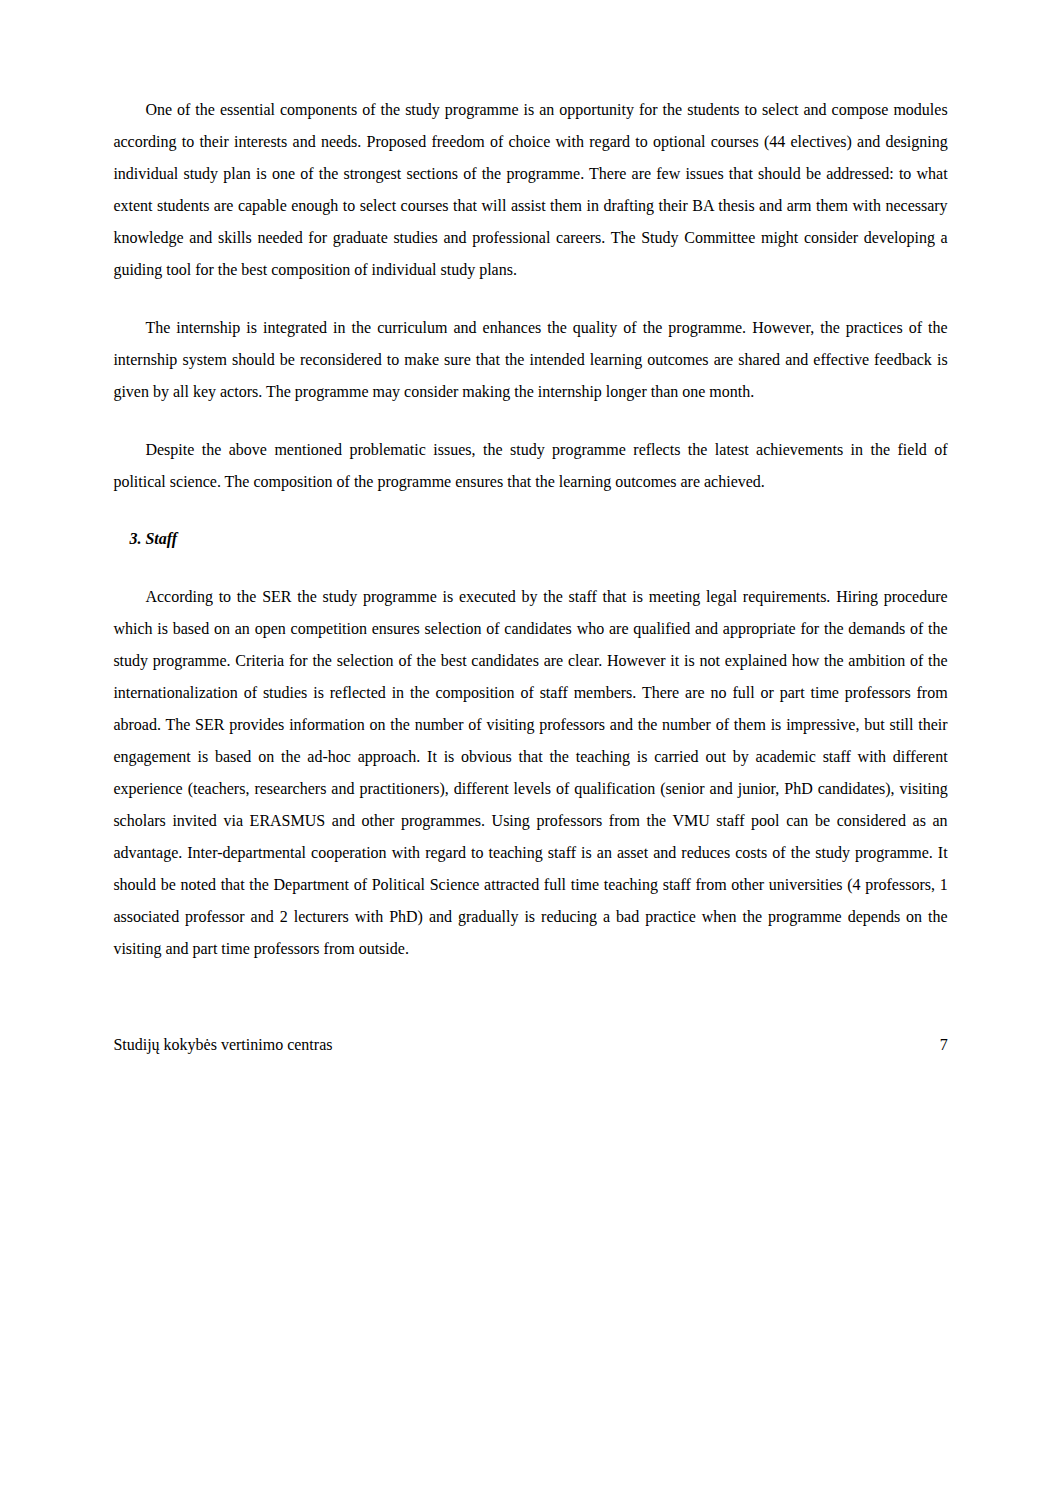One of the essential components of the study programme is an opportunity for the students to select and compose modules according to their interests and needs. Proposed freedom of choice with regard to optional courses (44 electives) and designing individual study plan is one of the strongest sections of the programme. There are few issues that should be addressed: to what extent students are capable enough to select courses that will assist them in drafting their BA thesis and arm them with necessary knowledge and skills needed for graduate studies and professional careers. The Study Committee might consider developing a guiding tool for the best composition of individual study plans.
The internship is integrated in the curriculum and enhances the quality of the programme. However, the practices of the internship system should be reconsidered to make sure that the intended learning outcomes are shared and effective feedback is given by all key actors. The programme may consider making the internship longer than one month.
Despite the above mentioned problematic issues, the study programme reflects the latest achievements in the field of political science. The composition of the programme ensures that the learning outcomes are achieved.
3. Staff
According to the SER the study programme is executed by the staff that is meeting legal requirements. Hiring procedure which is based on an open competition ensures selection of candidates who are qualified and appropriate for the demands of the study programme. Criteria for the selection of the best candidates are clear. However it is not explained how the ambition of the internationalization of studies is reflected in the composition of staff members. There are no full or part time professors from abroad. The SER provides information on the number of visiting professors and the number of them is impressive, but still their engagement is based on the ad-hoc approach. It is obvious that the teaching is carried out by academic staff with different experience (teachers, researchers and practitioners), different levels of qualification (senior and junior, PhD candidates), visiting scholars invited via ERASMUS and other programmes. Using professors from the VMU staff pool can be considered as an advantage. Inter-departmental cooperation with regard to teaching staff is an asset and reduces costs of the study programme. It should be noted that the Department of Political Science attracted full time teaching staff from other universities (4 professors, 1 associated professor and 2 lecturers with PhD) and gradually is reducing a bad practice when the programme depends on the visiting and part time professors from outside.
Studijų kokybės vertinimo centras 7